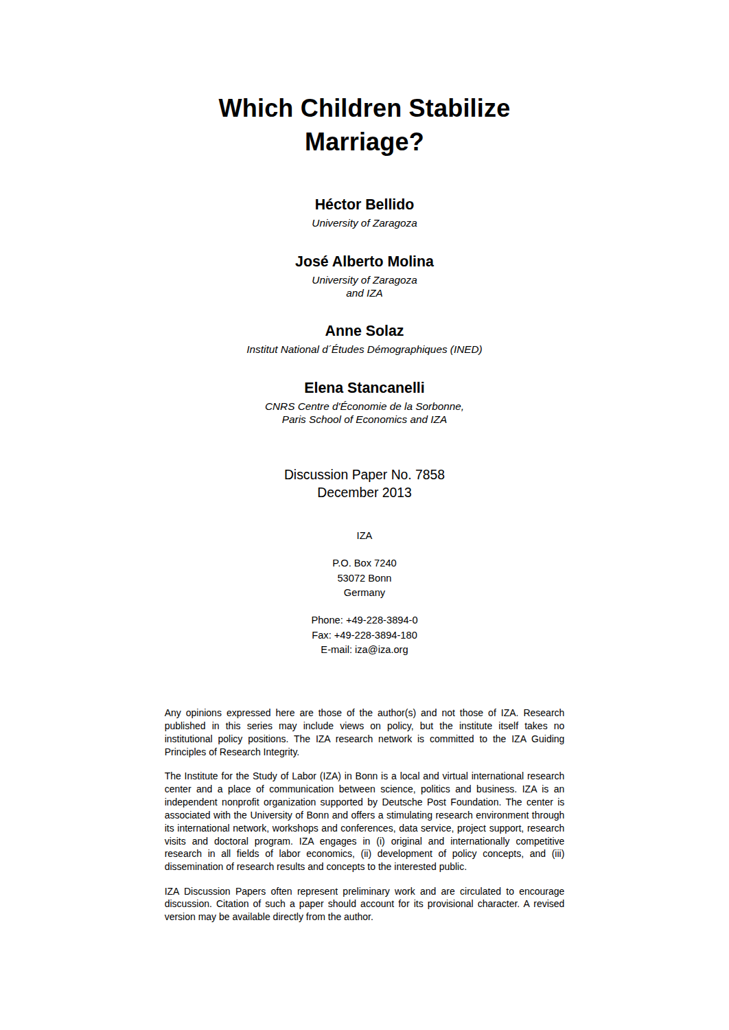Which Children Stabilize Marriage?
Héctor Bellido
University of Zaragoza
José Alberto Molina
University of Zaragoza
and IZA
Anne Solaz
Institut National d´Études Démographiques (INED)
Elena Stancanelli
CNRS Centre d'Économie de la Sorbonne,
Paris School of Economics and IZA
Discussion Paper No. 7858
December 2013
IZA
P.O. Box 7240
53072 Bonn
Germany
Phone: +49-228-3894-0
Fax: +49-228-3894-180
E-mail: iza@iza.org
Any opinions expressed here are those of the author(s) and not those of IZA. Research published in this series may include views on policy, but the institute itself takes no institutional policy positions. The IZA research network is committed to the IZA Guiding Principles of Research Integrity.
The Institute for the Study of Labor (IZA) in Bonn is a local and virtual international research center and a place of communication between science, politics and business. IZA is an independent nonprofit organization supported by Deutsche Post Foundation. The center is associated with the University of Bonn and offers a stimulating research environment through its international network, workshops and conferences, data service, project support, research visits and doctoral program. IZA engages in (i) original and internationally competitive research in all fields of labor economics, (ii) development of policy concepts, and (iii) dissemination of research results and concepts to the interested public.
IZA Discussion Papers often represent preliminary work and are circulated to encourage discussion. Citation of such a paper should account for its provisional character. A revised version may be available directly from the author.